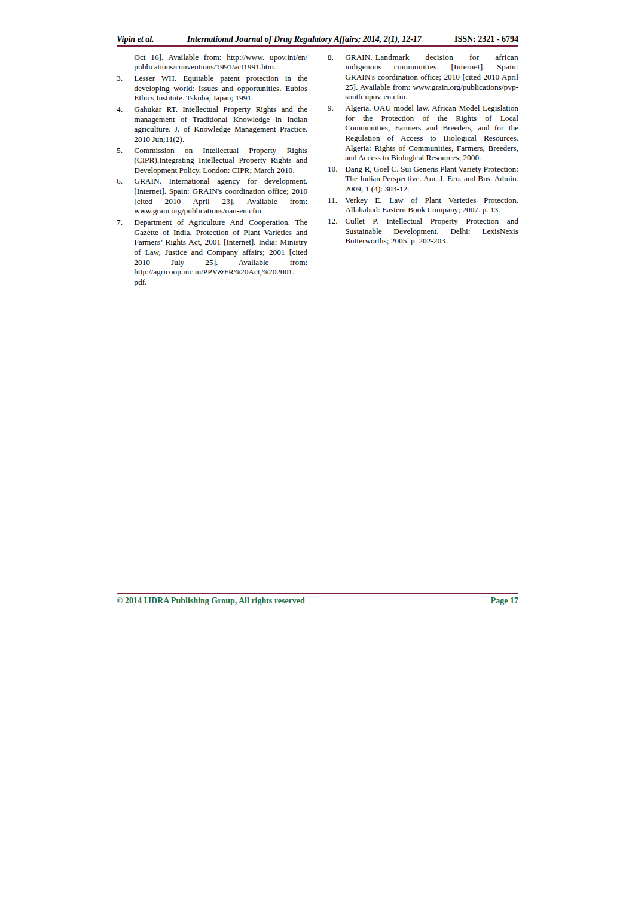Vipin et al. International Journal of Drug Regulatory Affairs; 2014, 2(1), 12-17 ISSN: 2321 - 6794
Oct 16]. Available from: http://www. upov.int/en/ publications/conventions/1991/act1991.htm.
3. Lesser WH. Equitable patent protection in the developing world: Issues and opportunities. Eubios Ethics Institute. Tskuba, Japan; 1991.
4. Gahukar RT. Intellectual Property Rights and the management of Traditional Knowledge in Indian agriculture. J. of Knowledge Management Practice. 2010 Jun;11(2).
5. Commission on Intellectual Property Rights (CIPR).Integrating Intellectual Property Rights and Development Policy. London: CIPR; March 2010.
6. GRAIN. International agency for development. [Internet]. Spain: GRAIN's coordination office; 2010 [cited 2010 April 23]. Available from: www.grain.org/publications/oau-en.cfm.
7. Department of Agriculture And Cooperation. The Gazette of India. Protection of Plant Varieties and Farmers’ Rights Act, 2001 [Internet]. India: Ministry of Law, Justice and Company affairs; 2001 [cited 2010 July 25]. Available from: http://agricoop.nic.in/PPV&FR%20Act,%202001. pdf.
8. GRAIN. Landmark decision for african indigenous communities. [Internet]. Spain: GRAIN's coordination office; 2010 [cited 2010 April 25]. Available from: www.grain.org/publications/pvp-south-upov-en.cfm.
9. Algeria. OAU model law. African Model Legislation for the Protection of the Rights of Local Communities, Farmers and Breeders, and for the Regulation of Access to Biological Resources. Algeria: Rights of Communities, Farmers, Breeders, and Access to Biological Resources; 2000.
10. Dang R, Goel C. Sui Generis Plant Variety Protection: The Indian Perspective. Am. J. Eco. and Bus. Admin. 2009; 1 (4): 303-12.
11. Verkey E. Law of Plant Varieties Protection. Allahabad: Eastern Book Company; 2007. p. 13.
12. Cullet P. Intellectual Property Protection and Sustainable Development. Delhi: LexisNexis Butterworths; 2005. p. 202-203.
© 2014 IJDRA Publishing Group, All rights reserved Page 17